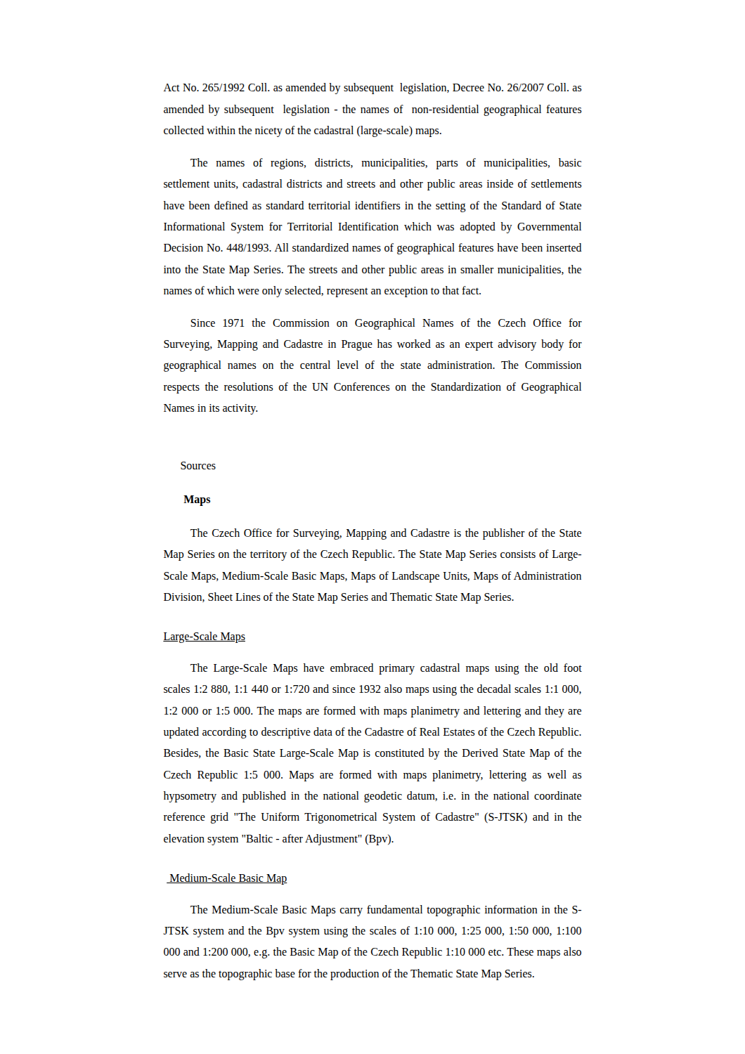Act No. 265/1992 Coll. as amended by subsequent legislation, Decree No. 26/2007 Coll. as amended by subsequent legislation - the names of non-residential geographical features collected within the nicety of the cadastral (large-scale) maps.
The names of regions, districts, municipalities, parts of municipalities, basic settlement units, cadastral districts and streets and other public areas inside of settlements have been defined as standard territorial identifiers in the setting of the Standard of State Informational System for Territorial Identification which was adopted by Governmental Decision No. 448/1993. All standardized names of geographical features have been inserted into the State Map Series. The streets and other public areas in smaller municipalities, the names of which were only selected, represent an exception to that fact.
Since 1971 the Commission on Geographical Names of the Czech Office for Surveying, Mapping and Cadastre in Prague has worked as an expert advisory body for geographical names on the central level of the state administration. The Commission respects the resolutions of the UN Conferences on the Standardization of Geographical Names in its activity.
Sources
Maps
The Czech Office for Surveying, Mapping and Cadastre is the publisher of the State Map Series on the territory of the Czech Republic. The State Map Series consists of Large-Scale Maps, Medium-Scale Basic Maps, Maps of Landscape Units, Maps of Administration Division, Sheet Lines of the State Map Series and Thematic State Map Series.
Large-Scale Maps
The Large-Scale Maps have embraced primary cadastral maps using the old foot scales 1:2 880, 1:1 440 or 1:720 and since 1932 also maps using the decadal scales 1:1 000, 1:2 000 or 1:5 000. The maps are formed with maps planimetry and lettering and they are updated according to descriptive data of the Cadastre of Real Estates of the Czech Republic. Besides, the Basic State Large-Scale Map is constituted by the Derived State Map of the Czech Republic 1:5 000. Maps are formed with maps planimetry, lettering as well as hypsometry and published in the national geodetic datum, i.e. in the national coordinate reference grid "The Uniform Trigonometrical System of Cadastre" (S-JTSK) and in the elevation system "Baltic - after Adjustment" (Bpv).
Medium-Scale Basic Map
The Medium-Scale Basic Maps carry fundamental topographic information in the S-JTSK system and the Bpv system using the scales of 1:10 000, 1:25 000, 1:50 000, 1:100 000 and 1:200 000, e.g. the Basic Map of the Czech Republic 1:10 000 etc. These maps also serve as the topographic base for the production of the Thematic State Map Series.